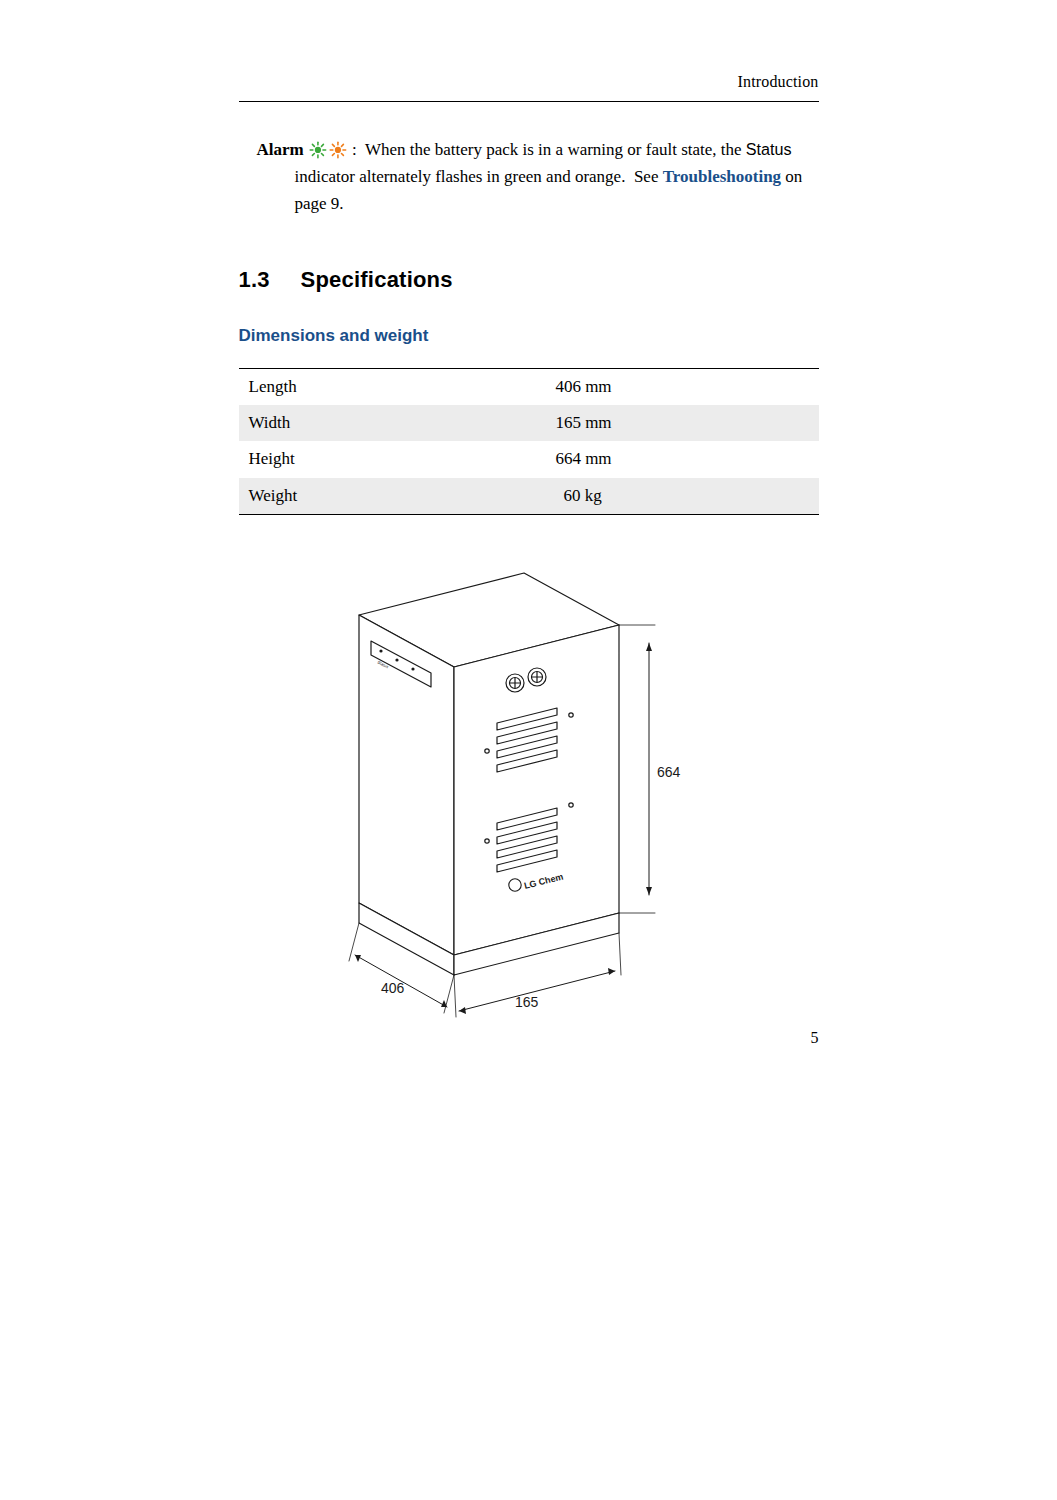Introduction
Alarm : When the battery pack is in a warning or fault state, the Status indicator alternately flashes in green and orange. See Troubleshooting on page 9.
1.3 Specifications
Dimensions and weight
| Length | 406 mm |
| Width | 165 mm |
| Height | 664 mm |
| Weight | 60 kg |
Status LG Chem 664 406 165
5